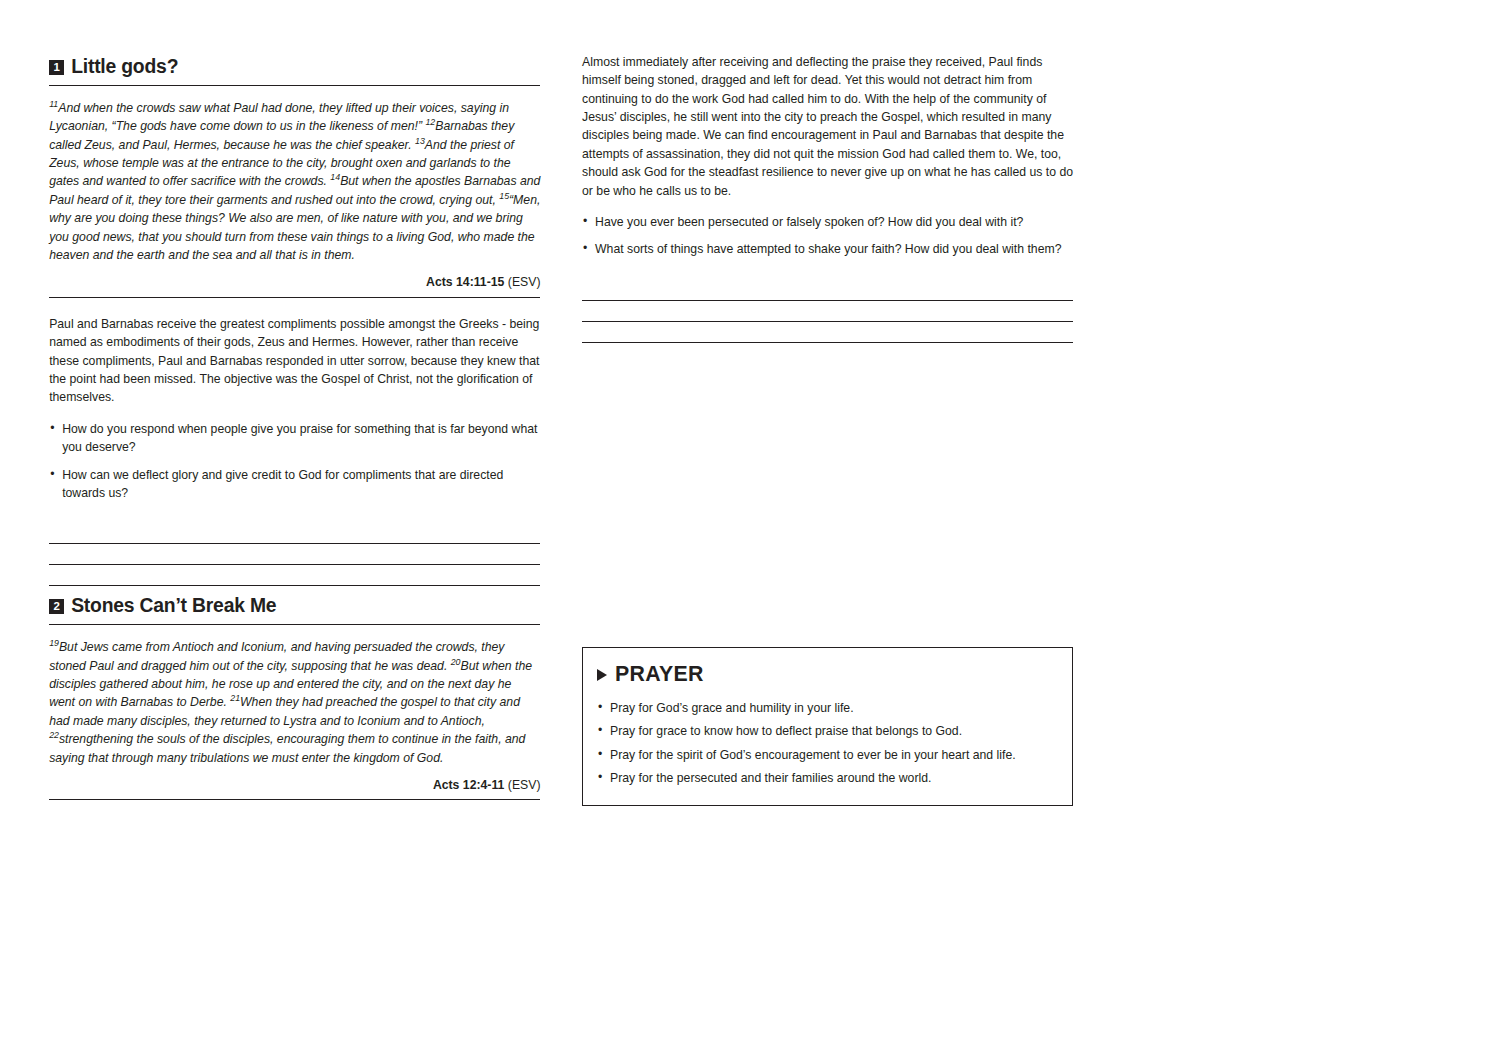1
Little gods?
11And when the crowds saw what Paul had done, they lifted up their voices, saying in Lycaonian, “The gods have come down to us in the likeness of men!” 12Barnabas they called Zeus, and Paul, Hermes, because he was the chief speaker. 13And the priest of Zeus, whose temple was at the entrance to the city, brought oxen and garlands to the gates and wanted to offer sacrifice with the crowds. 14But when the apostles Barnabas and Paul heard of it, they tore their garments and rushed out into the crowd, crying out, 15“Men, why are you doing these things? We also are men, of like nature with you, and we bring you good news, that you should turn from these vain things to a living God, who made the heaven and the earth and the sea and all that is in them.
Acts 14:11-15 (ESV)
Paul and Barnabas receive the greatest compliments possible amongst the Greeks - being named as embodiments of their gods, Zeus and Hermes. However, rather than receive these compliments, Paul and Barnabas responded in utter sorrow, because they knew that the point had been missed. The objective was the Gospel of Christ, not the glorification of themselves.
How do you respond when people give you praise for something that is far beyond what you deserve?
How can we deflect glory and give credit to God for compliments that are directed towards us?
2
Stones Can’t Break Me
19But Jews came from Antioch and Iconium, and having persuaded the crowds, they stoned Paul and dragged him out of the city, supposing that he was dead. 20But when the disciples gathered about him, he rose up and entered the city, and on the next day he went on with Barnabas to Derbe. 21When they had preached the gospel to that city and had made many disciples, they returned to Lystra and to Iconium and to Antioch, 22strengthening the souls of the disciples, encouraging them to continue in the faith, and saying that through many tribulations we must enter the kingdom of God.
Acts 12:4-11 (ESV)
Almost immediately after receiving and deflecting the praise they received, Paul finds himself being stoned, dragged and left for dead. Yet this would not detract him from continuing to do the work God had called him to do. With the help of the community of Jesus’ disciples, he still went into the city to preach the Gospel, which resulted in many disciples being made. We can find encouragement in Paul and Barnabas that despite the attempts of assassination, they did not quit the mission God had called them to. We, too, should ask God for the steadfast resilience to never give up on what he has called us to do or be who he calls us to be.
Have you ever been persecuted or falsely spoken of? How did you deal with it?
What sorts of things have attempted to shake your faith? How did you deal with them?
PRAYER
Pray for God’s grace and humility in your life.
Pray for grace to know how to deflect praise that belongs to God.
Pray for the spirit of God’s encouragement to ever be in your heart and life.
Pray for the persecuted and their families around the world.